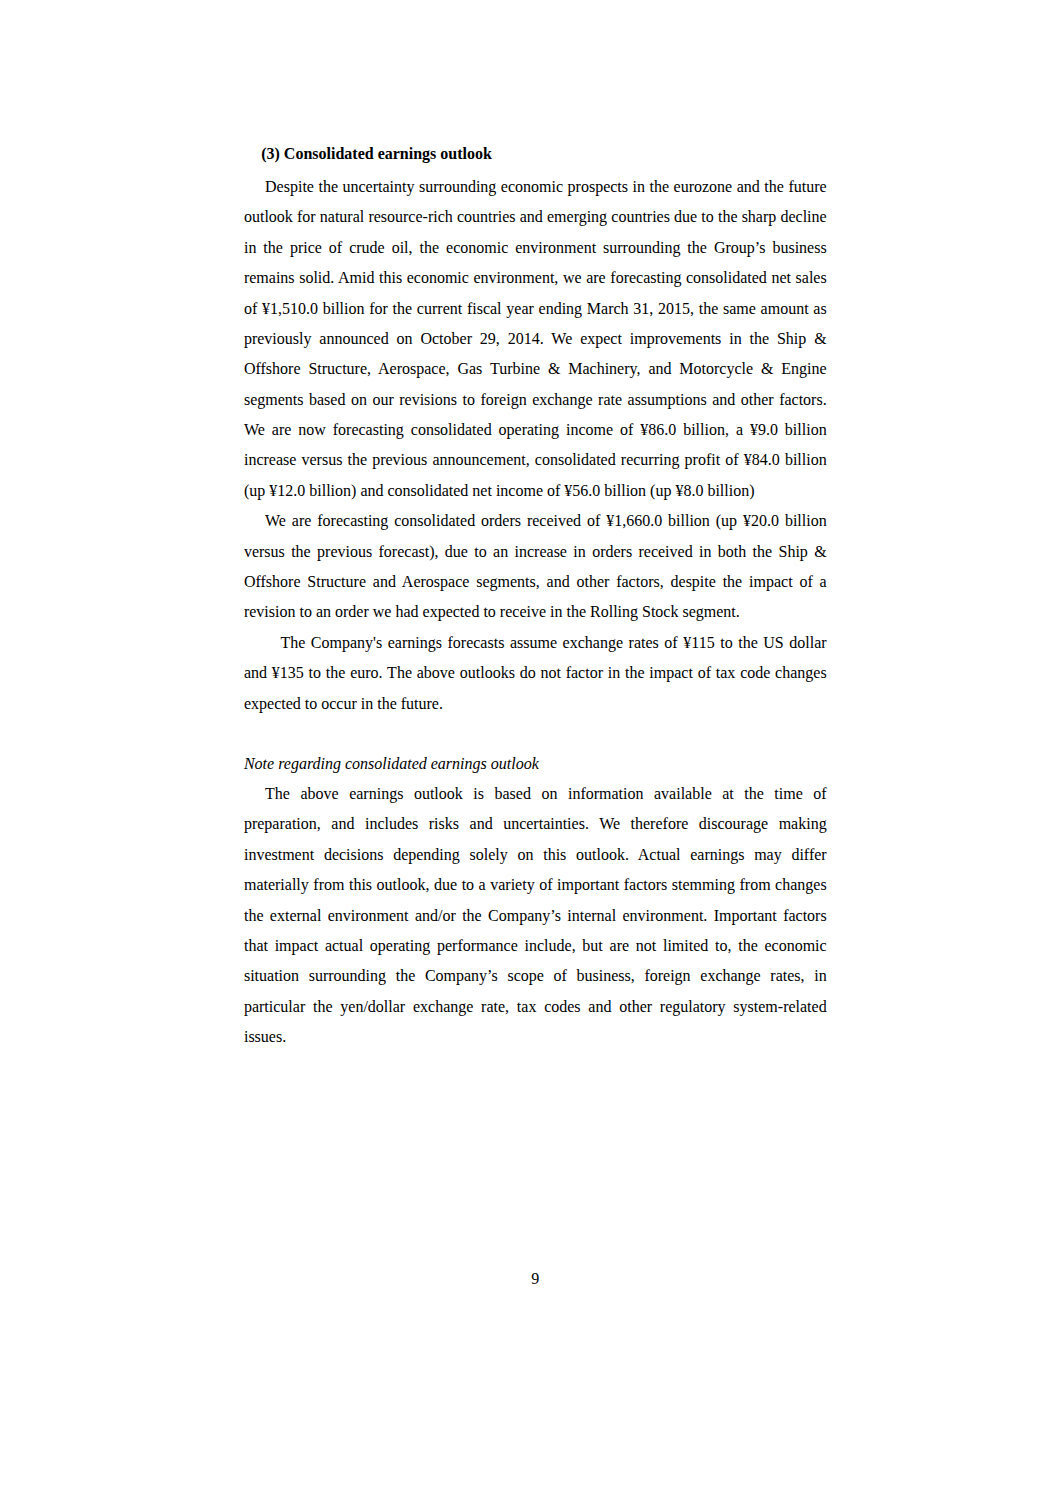(3) Consolidated earnings outlook
Despite the uncertainty surrounding economic prospects in the eurozone and the future outlook for natural resource-rich countries and emerging countries due to the sharp decline in the price of crude oil, the economic environment surrounding the Group’s business remains solid. Amid this economic environment, we are forecasting consolidated net sales of ¥1,510.0 billion for the current fiscal year ending March 31, 2015, the same amount as previously announced on October 29, 2014. We expect improvements in the Ship & Offshore Structure, Aerospace, Gas Turbine & Machinery, and Motorcycle & Engine segments based on our revisions to foreign exchange rate assumptions and other factors. We are now forecasting consolidated operating income of ¥86.0 billion, a ¥9.0 billion increase versus the previous announcement, consolidated recurring profit of ¥84.0 billion (up ¥12.0 billion) and consolidated net income of ¥56.0 billion (up ¥8.0 billion)
We are forecasting consolidated orders received of ¥1,660.0 billion (up ¥20.0 billion versus the previous forecast), due to an increase in orders received in both the Ship & Offshore Structure and Aerospace segments, and other factors, despite the impact of a revision to an order we had expected to receive in the Rolling Stock segment.
The Company's earnings forecasts assume exchange rates of ¥115 to the US dollar and ¥135 to the euro. The above outlooks do not factor in the impact of tax code changes expected to occur in the future.
Note regarding consolidated earnings outlook
The above earnings outlook is based on information available at the time of preparation, and includes risks and uncertainties. We therefore discourage making investment decisions depending solely on this outlook. Actual earnings may differ materially from this outlook, due to a variety of important factors stemming from changes the external environment and/or the Company’s internal environment. Important factors that impact actual operating performance include, but are not limited to, the economic situation surrounding the Company’s scope of business, foreign exchange rates, in particular the yen/dollar exchange rate, tax codes and other regulatory system-related issues.
9